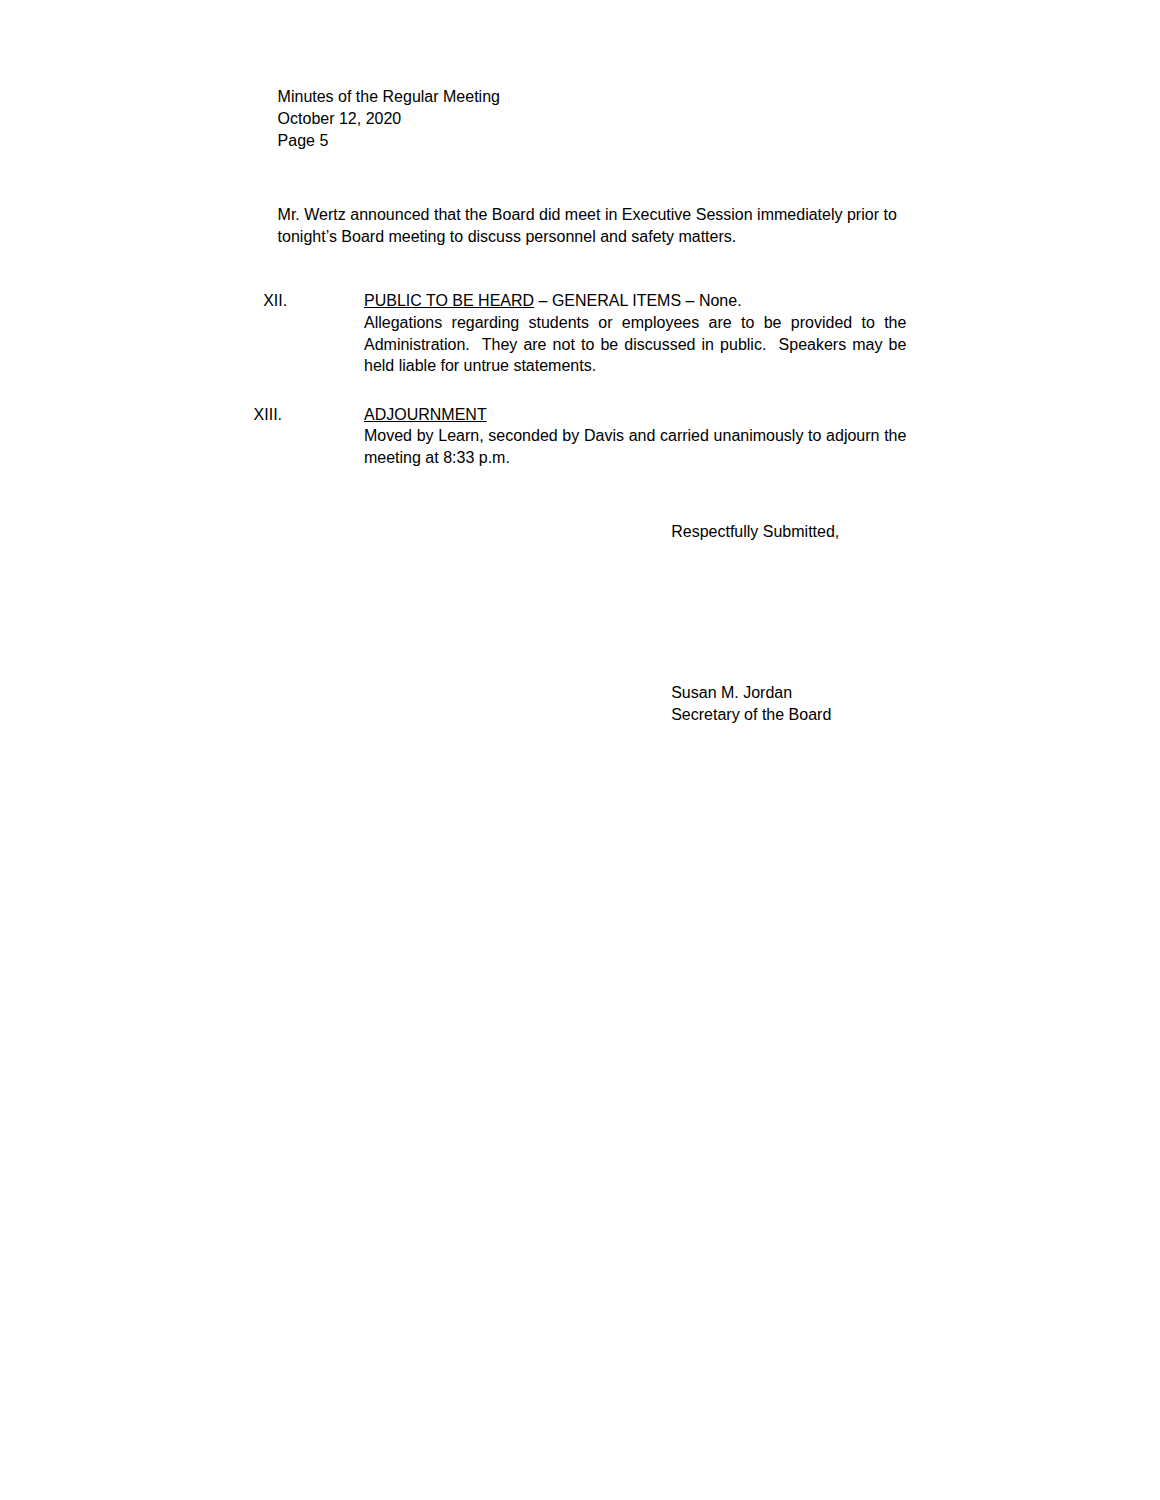Minutes of the Regular Meeting
October 12, 2020
Page 5
Mr. Wertz announced that the Board did meet in Executive Session immediately prior to tonight’s Board meeting to discuss personnel and safety matters.
| XII. | PUBLIC TO BE HEARD – GENERAL ITEMS – None. Allegations regarding students or employees are to be provided to the Administration. They are not to be discussed in public. Speakers may be held liable for untrue statements. |
| XIII. | ADJOURNMENT Moved by Learn, seconded by Davis and carried unanimously to adjourn the meeting at 8:33 p.m. |
Respectfully Submitted,
Susan M. Jordan
Secretary of the Board